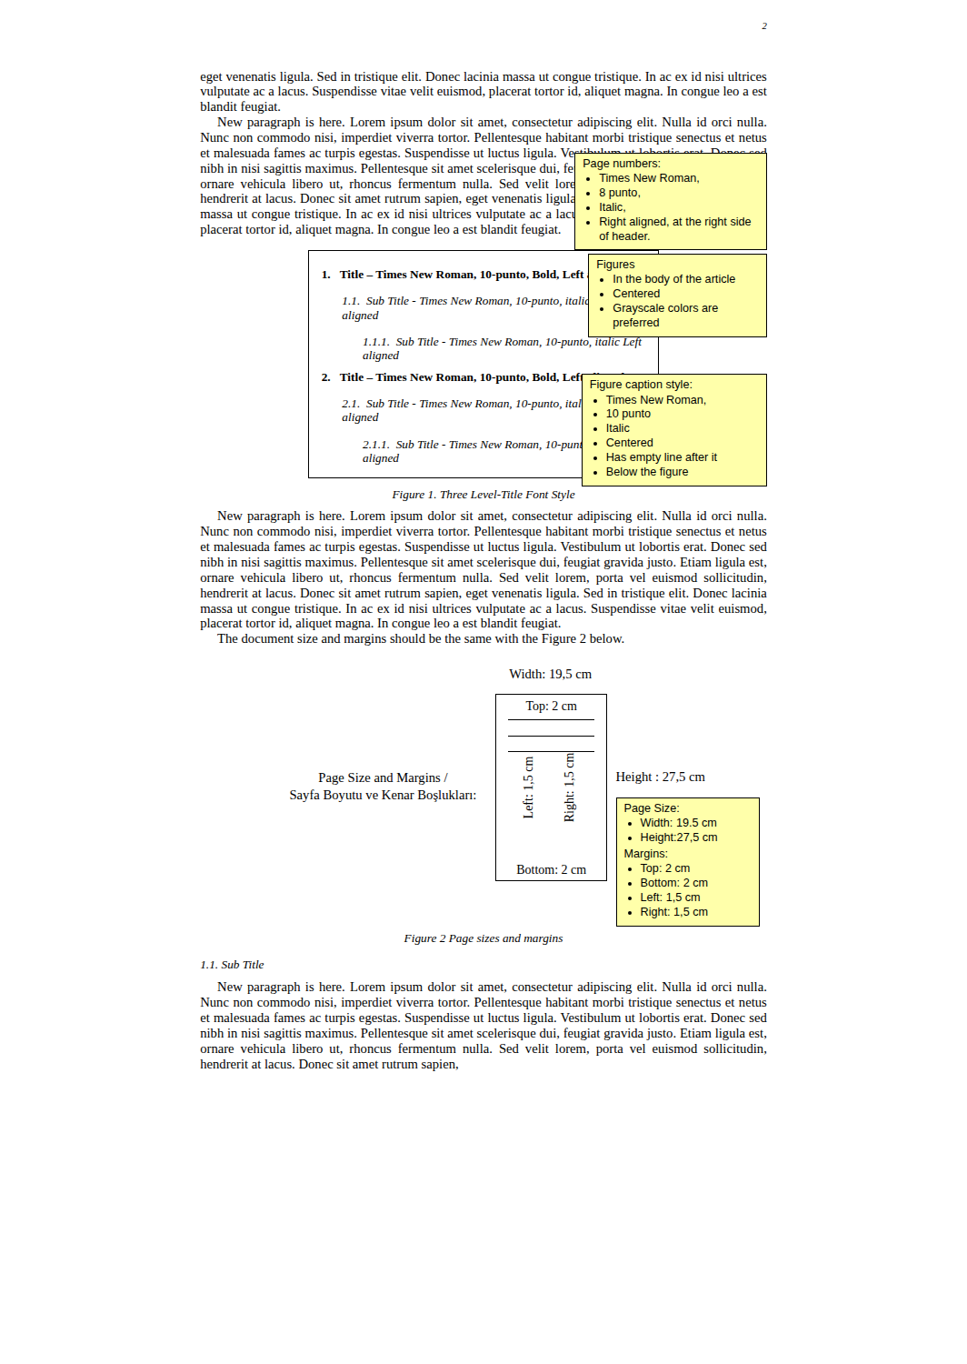2
eget venenatis ligula. Sed in tristique elit. Donec lacinia massa ut congue tristique. In ac ex id nisi ultrices vulputate ac a lacus. Suspendisse vitae velit euismod, placerat tortor id, aliquet magna. In congue leo a est blandit feugiat.
New paragraph is here. Lorem ipsum dolor sit amet, consectetur adipiscing elit. Nulla id orci nulla. Nunc non commodo nisi, imperdiet viverra tortor. Pellentesque habitant morbi tristique senectus et netus et malesuada fames ac turpis egestas. Suspendisse ut luctus ligula. Vestibulum ut lobortis erat. Donec sed nibh in nisi sagittis maximus. Pellentesque sit amet scelerisque dui, feugiat gravida justo. Etiam ligula est, ornare vehicula libero ut, rhoncus fermentum nulla. Sed velit lorem, porta vel euismod sollicitudin, hendrerit at lacus. Donec sit amet rutrum sapien, eget venenatis ligula. Sed in tristique elit. Donec lacinia massa ut congue tristique. In ac ex id nisi ultrices vulputate ac a lacus. Suspendisse vitae velit euismod, placerat tortor id, aliquet magna. In congue leo a est blandit feugiat.
Page numbers:
Times New Roman,
8 punto,
Italic,
Right aligned, at the right side of header.
1. Title – Times New Roman, 10-punto, Bold, Left aligned
1.1. Sub Title - Times New Roman, 10-punto, italic, Left aligned
1.1.1. Sub Title - Times New Roman, 10-punto, italic Left aligned
2. Title – Times New Roman, 10-punto, Bold, Left aligned
2.1. Sub Title - Times New Roman, 10-punto, italic, Left aligned
2.1.1. Sub Title - Times New Roman, 10-punto, italic Left aligned
Figures
In the body of the article
Centered
Grayscale colors are preferred
Figure caption style:
Times New Roman,
10 punto
Italic
Centered
Has empty line after it
Below the figure
Figure 1. Three Level-Title Font Style
New paragraph is here. Lorem ipsum dolor sit amet, consectetur adipiscing elit. Nulla id orci nulla. Nunc non commodo nisi, imperdiet viverra tortor. Pellentesque habitant morbi tristique senectus et netus et malesuada fames ac turpis egestas. Suspendisse ut luctus ligula. Vestibulum ut lobortis erat. Donec sed nibh in nisi sagittis maximus. Pellentesque sit amet scelerisque dui, feugiat gravida justo. Etiam ligula est, ornare vehicula libero ut, rhoncus fermentum nulla. Sed velit lorem, porta vel euismod sollicitudin, hendrerit at lacus. Donec sit amet rutrum sapien, eget venenatis ligula. Sed in tristique elit. Donec lacinia massa ut congue tristique. In ac ex id nisi ultrices vulputate ac a lacus. Suspendisse vitae velit euismod, placerat tortor id, aliquet magna. In congue leo a est blandit feugiat.
The document size and margins should be the same with the Figure 2 below.
Width: 19,5 cm
Page Size and Margins /
Sayfa Boyutu ve Kenar Boşlukları:
Top: 2 cm
Left: 1,5 cm
Right: 1,5 cm
Bottom: 2 cm
Height : 27,5 cm
Page Size:
Width: 19.5 cm
Height:27,5 cm
Margins:
Top: 2 cm
Bottom: 2 cm
Left: 1,5 cm
Right: 1,5 cm
Figure 2 Page sizes and margins
1.1. Sub Title
New paragraph is here. Lorem ipsum dolor sit amet, consectetur adipiscing elit. Nulla id orci nulla. Nunc non commodo nisi, imperdiet viverra tortor. Pellentesque habitant morbi tristique senectus et netus et malesuada fames ac turpis egestas. Suspendisse ut luctus ligula. Vestibulum ut lobortis erat. Donec sed nibh in nisi sagittis maximus. Pellentesque sit amet scelerisque dui, feugiat gravida justo. Etiam ligula est, ornare vehicula libero ut, rhoncus fermentum nulla. Sed velit lorem, porta vel euismod sollicitudin, hendrerit at lacus. Donec sit amet rutrum sapien,